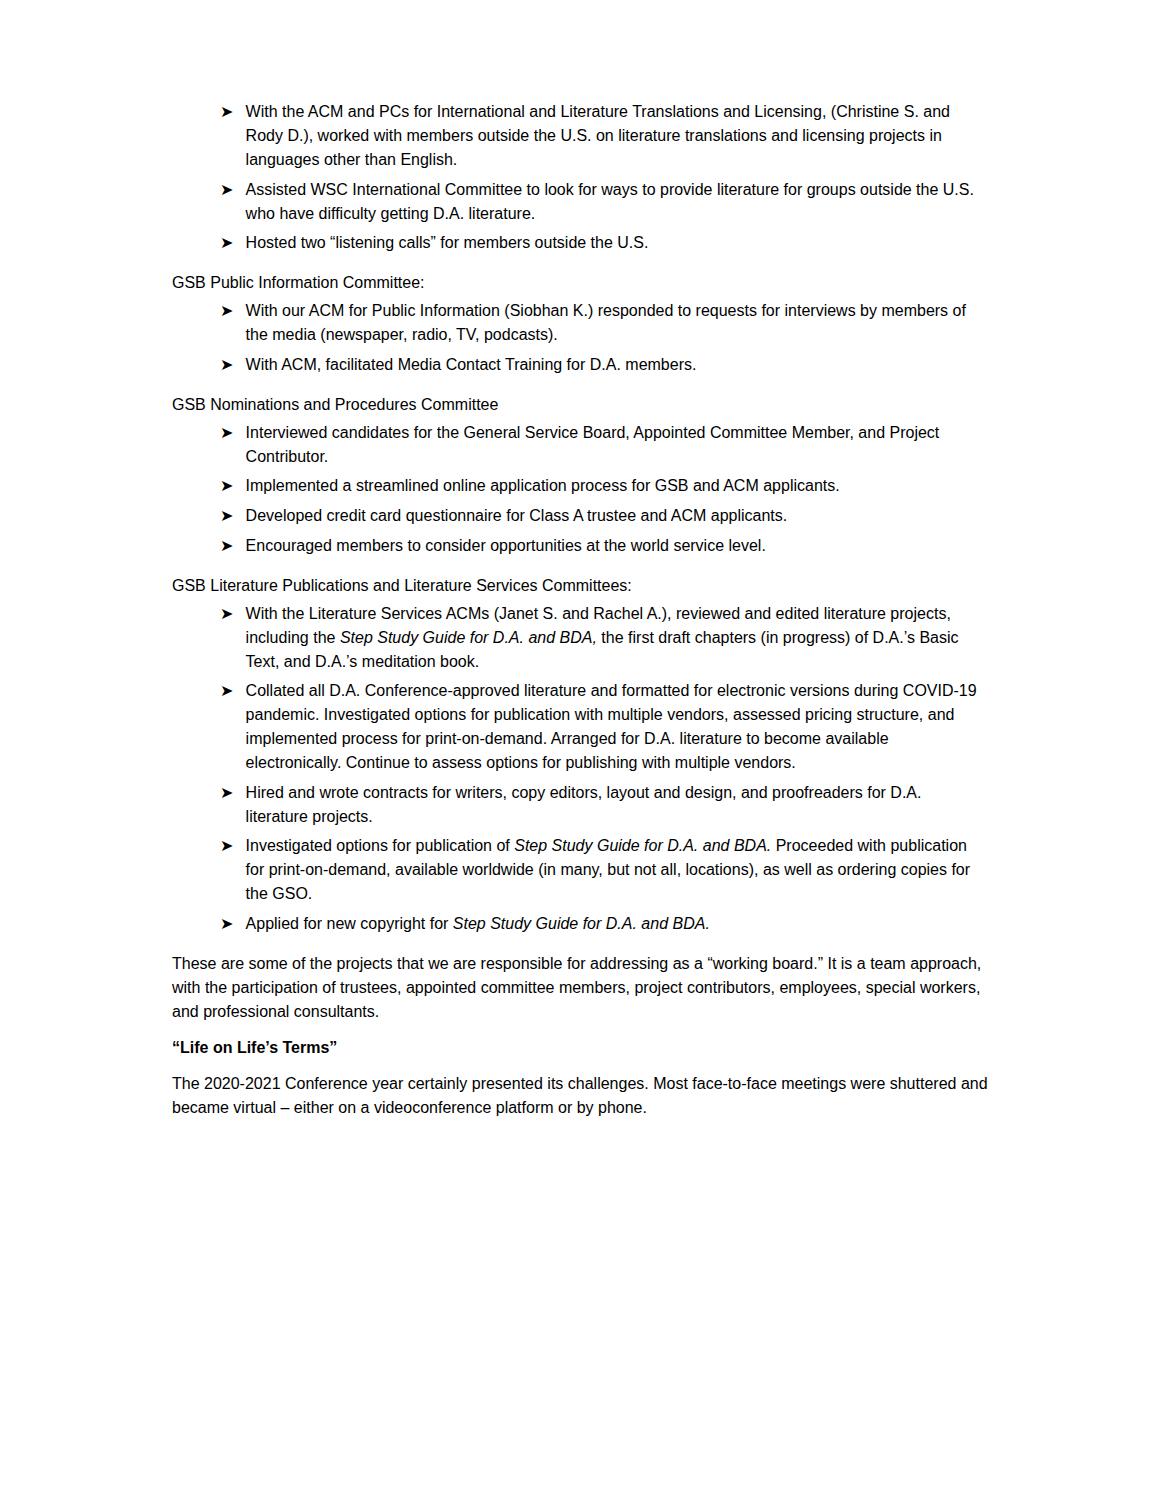With the ACM and PCs for International and Literature Translations and Licensing, (Christine S. and Rody D.), worked with members outside the U.S. on literature translations and licensing projects in languages other than English.
Assisted WSC International Committee to look for ways to provide literature for groups outside the U.S. who have difficulty getting D.A. literature.
Hosted two “listening calls” for members outside the U.S.
GSB Public Information Committee:
With our ACM for Public Information (Siobhan K.) responded to requests for interviews by members of the media (newspaper, radio, TV, podcasts).
With ACM, facilitated Media Contact Training for D.A. members.
GSB Nominations and Procedures Committee
Interviewed candidates for the General Service Board, Appointed Committee Member, and Project Contributor.
Implemented a streamlined online application process for GSB and ACM applicants.
Developed credit card questionnaire for Class A trustee and ACM applicants.
Encouraged members to consider opportunities at the world service level.
GSB Literature Publications and Literature Services Committees:
With the Literature Services ACMs (Janet S. and Rachel A.), reviewed and edited literature projects, including the Step Study Guide for D.A. and BDA, the first draft chapters (in progress) of D.A.’s Basic Text, and D.A.’s meditation book.
Collated all D.A. Conference-approved literature and formatted for electronic versions during COVID-19 pandemic. Investigated options for publication with multiple vendors, assessed pricing structure, and implemented process for print-on-demand. Arranged for D.A. literature to become available electronically. Continue to assess options for publishing with multiple vendors.
Hired and wrote contracts for writers, copy editors, layout and design, and proofreaders for D.A. literature projects.
Investigated options for publication of Step Study Guide for D.A. and BDA. Proceeded with publication for print-on-demand, available worldwide (in many, but not all, locations), as well as ordering copies for the GSO.
Applied for new copyright for Step Study Guide for D.A. and BDA.
These are some of the projects that we are responsible for addressing as a “working board.” It is a team approach, with the participation of trustees, appointed committee members, project contributors, employees, special workers, and professional consultants.
“Life on Life’s Terms”
The 2020-2021 Conference year certainly presented its challenges. Most face-to-face meetings were shuttered and became virtual – either on a videoconference platform or by phone.